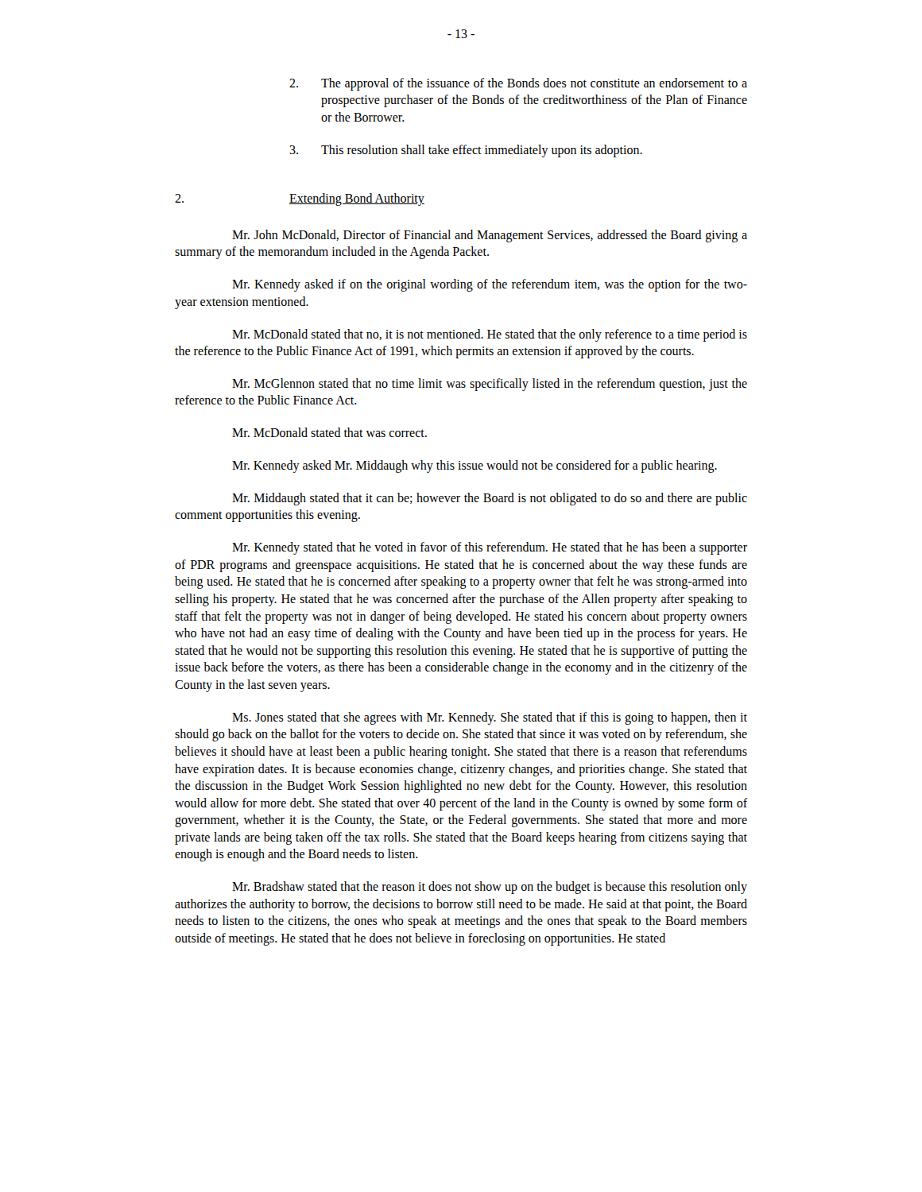- 13 -
2. The approval of the issuance of the Bonds does not constitute an endorsement to a prospective purchaser of the Bonds of the creditworthiness of the Plan of Finance or the Borrower.
3. This resolution shall take effect immediately upon its adoption.
2. Extending Bond Authority
Mr. John McDonald, Director of Financial and Management Services, addressed the Board giving a summary of the memorandum included in the Agenda Packet.
Mr. Kennedy asked if on the original wording of the referendum item, was the option for the two-year extension mentioned.
Mr. McDonald stated that no, it is not mentioned. He stated that the only reference to a time period is the reference to the Public Finance Act of 1991, which permits an extension if approved by the courts.
Mr. McGlennon stated that no time limit was specifically listed in the referendum question, just the reference to the Public Finance Act.
Mr. McDonald stated that was correct.
Mr. Kennedy asked Mr. Middaugh why this issue would not be considered for a public hearing.
Mr. Middaugh stated that it can be; however the Board is not obligated to do so and there are public comment opportunities this evening.
Mr. Kennedy stated that he voted in favor of this referendum. He stated that he has been a supporter of PDR programs and greenspace acquisitions. He stated that he is concerned about the way these funds are being used. He stated that he is concerned after speaking to a property owner that felt he was strong-armed into selling his property. He stated that he was concerned after the purchase of the Allen property after speaking to staff that felt the property was not in danger of being developed. He stated his concern about property owners who have not had an easy time of dealing with the County and have been tied up in the process for years. He stated that he would not be supporting this resolution this evening. He stated that he is supportive of putting the issue back before the voters, as there has been a considerable change in the economy and in the citizenry of the County in the last seven years.
Ms. Jones stated that she agrees with Mr. Kennedy. She stated that if this is going to happen, then it should go back on the ballot for the voters to decide on. She stated that since it was voted on by referendum, she believes it should have at least been a public hearing tonight. She stated that there is a reason that referendums have expiration dates. It is because economies change, citizenry changes, and priorities change. She stated that the discussion in the Budget Work Session highlighted no new debt for the County. However, this resolution would allow for more debt. She stated that over 40 percent of the land in the County is owned by some form of government, whether it is the County, the State, or the Federal governments. She stated that more and more private lands are being taken off the tax rolls. She stated that the Board keeps hearing from citizens saying that enough is enough and the Board needs to listen.
Mr. Bradshaw stated that the reason it does not show up on the budget is because this resolution only authorizes the authority to borrow, the decisions to borrow still need to be made. He said at that point, the Board needs to listen to the citizens, the ones who speak at meetings and the ones that speak to the Board members outside of meetings. He stated that he does not believe in foreclosing on opportunities. He stated